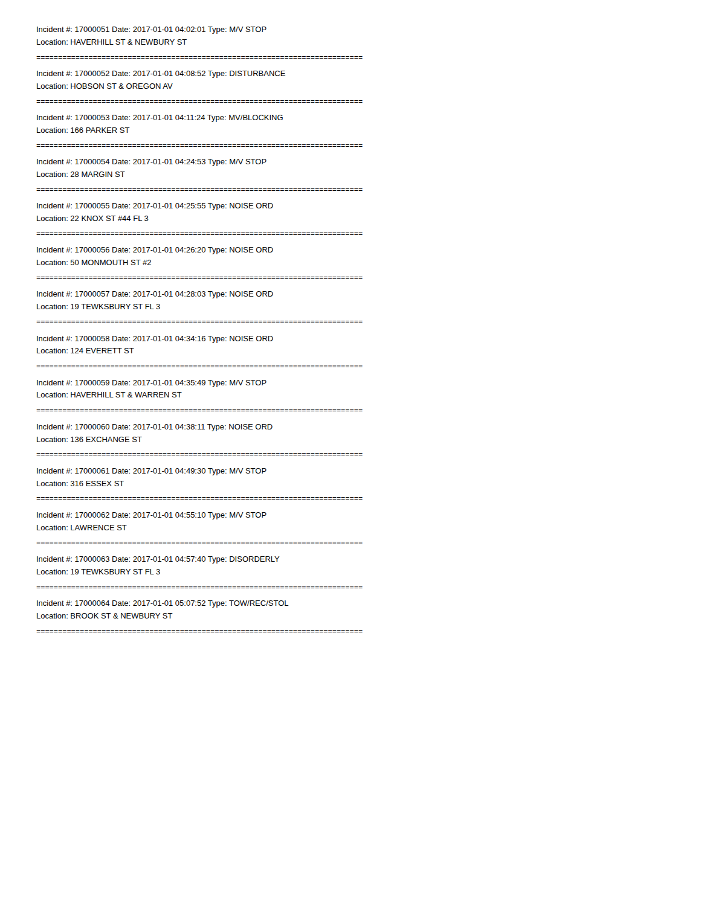Incident #: 17000051 Date: 2017-01-01 04:02:01 Type: M/V STOP
Location: HAVERHILL ST & NEWBURY ST
===========================================================================
Incident #: 17000052 Date: 2017-01-01 04:08:52 Type: DISTURBANCE
Location: HOBSON ST & OREGON AV
===========================================================================
Incident #: 17000053 Date: 2017-01-01 04:11:24 Type: MV/BLOCKING
Location: 166 PARKER ST
===========================================================================
Incident #: 17000054 Date: 2017-01-01 04:24:53 Type: M/V STOP
Location: 28 MARGIN ST
===========================================================================
Incident #: 17000055 Date: 2017-01-01 04:25:55 Type: NOISE ORD
Location: 22 KNOX ST #44 FL 3
===========================================================================
Incident #: 17000056 Date: 2017-01-01 04:26:20 Type: NOISE ORD
Location: 50 MONMOUTH ST #2
===========================================================================
Incident #: 17000057 Date: 2017-01-01 04:28:03 Type: NOISE ORD
Location: 19 TEWKSBURY ST FL 3
===========================================================================
Incident #: 17000058 Date: 2017-01-01 04:34:16 Type: NOISE ORD
Location: 124 EVERETT ST
===========================================================================
Incident #: 17000059 Date: 2017-01-01 04:35:49 Type: M/V STOP
Location: HAVERHILL ST & WARREN ST
===========================================================================
Incident #: 17000060 Date: 2017-01-01 04:38:11 Type: NOISE ORD
Location: 136 EXCHANGE ST
===========================================================================
Incident #: 17000061 Date: 2017-01-01 04:49:30 Type: M/V STOP
Location: 316 ESSEX ST
===========================================================================
Incident #: 17000062 Date: 2017-01-01 04:55:10 Type: M/V STOP
Location: LAWRENCE ST
===========================================================================
Incident #: 17000063 Date: 2017-01-01 04:57:40 Type: DISORDERLY
Location: 19 TEWKSBURY ST FL 3
===========================================================================
Incident #: 17000064 Date: 2017-01-01 05:07:52 Type: TOW/REC/STOL
Location: BROOK ST & NEWBURY ST
===========================================================================